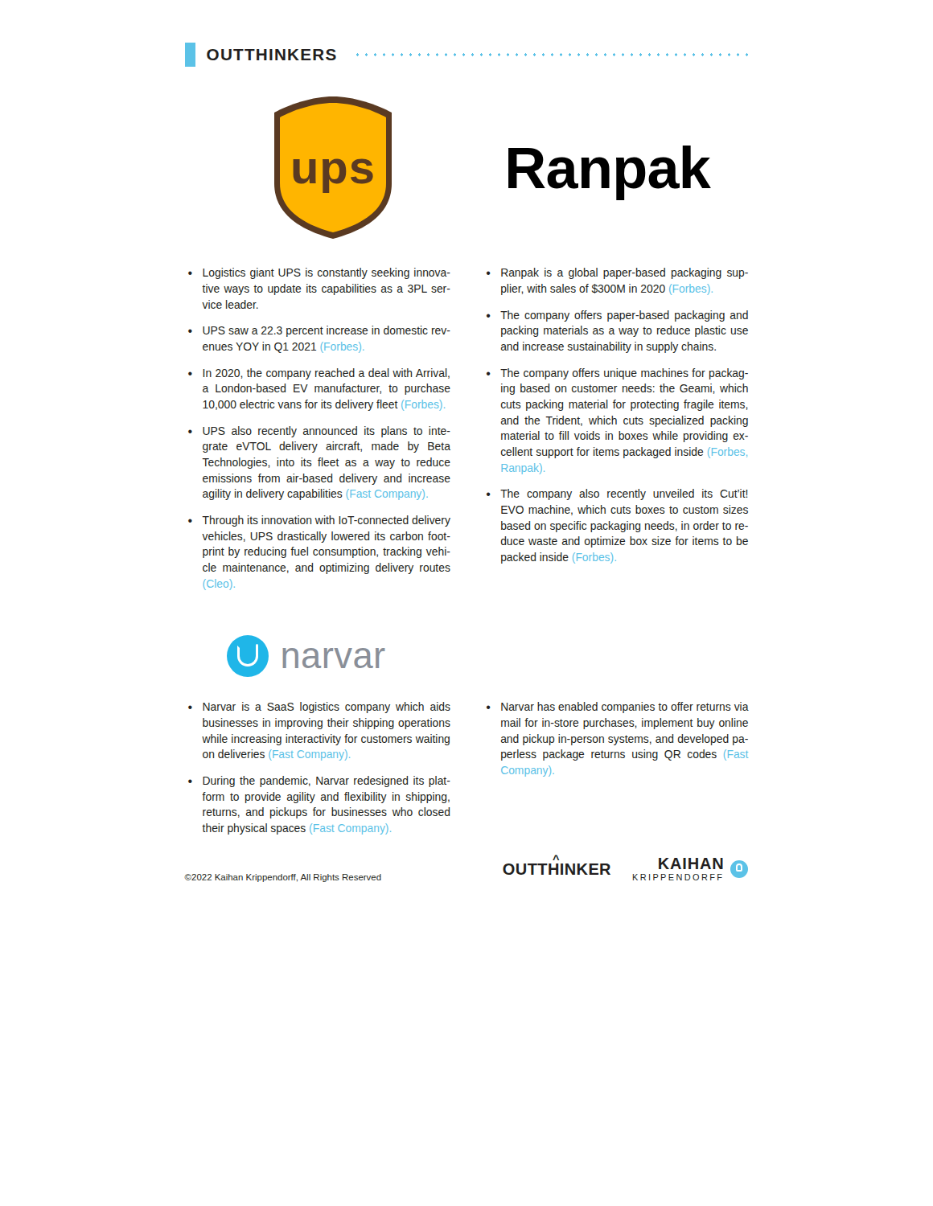OUTTHINKERS
ups
Ranpak
Logistics giant UPS is constantly seeking innovative ways to update its capabilities as a 3PL service leader.
UPS saw a 22.3 percent increase in domestic revenues YOY in Q1 2021 (Forbes).
In 2020, the company reached a deal with Arrival, a London-based EV manufacturer, to purchase 10,000 electric vans for its delivery fleet (Forbes).
UPS also recently announced its plans to integrate eVTOL delivery aircraft, made by Beta Technologies, into its fleet as a way to reduce emissions from air-based delivery and increase agility in delivery capabilities (Fast Company).
Through its innovation with IoT-connected delivery vehicles, UPS drastically lowered its carbon footprint by reducing fuel consumption, tracking vehicle maintenance, and optimizing delivery routes (Cleo).
Ranpak is a global paper-based packaging supplier, with sales of $300M in 2020 (Forbes).
The company offers paper-based packaging and packing materials as a way to reduce plastic use and increase sustainability in supply chains.
The company offers unique machines for packaging based on customer needs: the Geami, which cuts packing material for protecting fragile items, and the Trident, which cuts specialized packing material to fill voids in boxes while providing excellent support for items packaged inside (Forbes, Ranpak).
The company also recently unveiled its Cut’it! EVO machine, which cuts boxes to custom sizes based on specific packaging needs, in order to reduce waste and optimize box size for items to be packed inside (Forbes).
narvar
Narvar is a SaaS logistics company which aids businesses in improving their shipping operations while increasing interactivity for customers waiting on deliveries (Fast Company).
During the pandemic, Narvar redesigned its platform to provide agility and flexibility in shipping, returns, and pickups for businesses who closed their physical spaces (Fast Company).
Narvar has enabled companies to offer returns via mail for in-store purchases, implement buy online and pickup in-person systems, and developed paperless package returns using QR codes (Fast Company).
©2022 Kaihan Krippendorff, All Rights Reserved
^OUT THINKER
KAIHAN KRIPPENDORFF